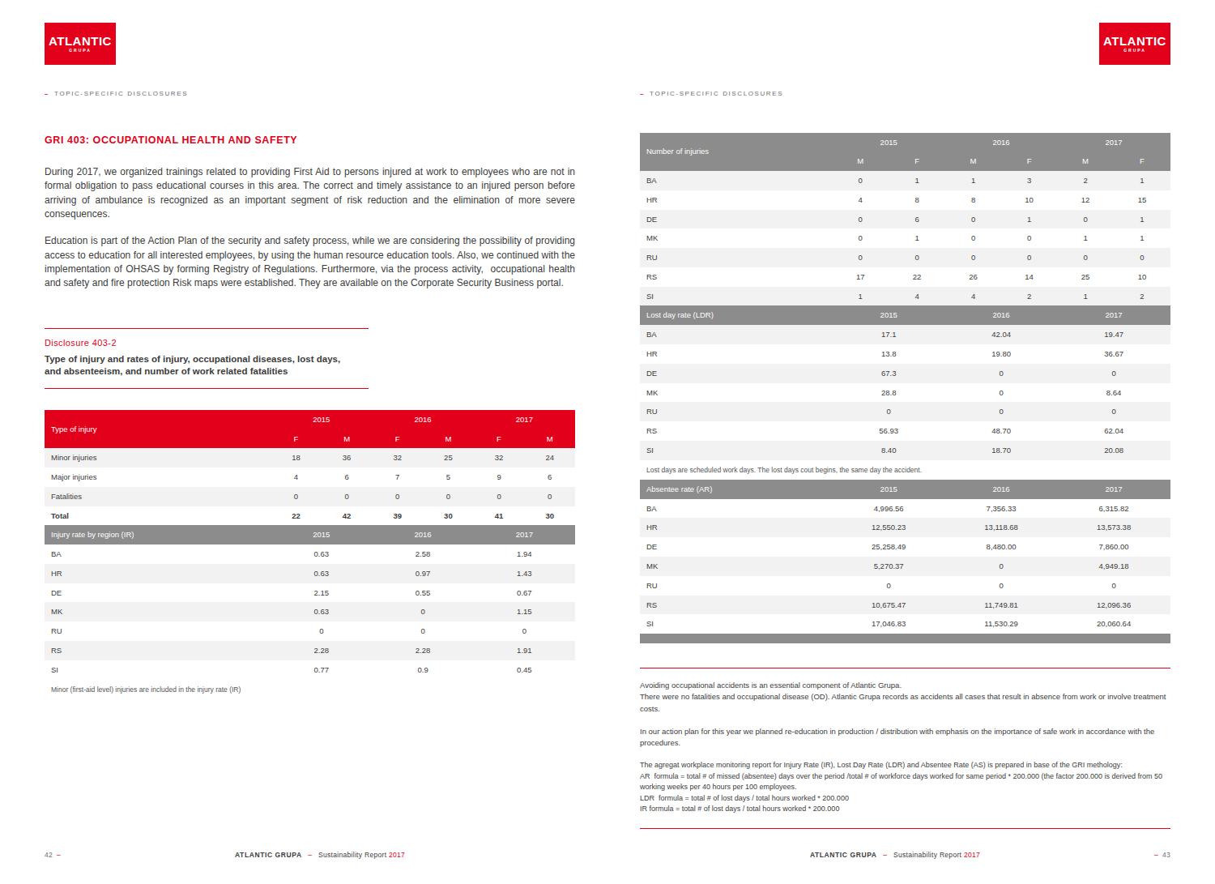ATLANTIC GRUPA
– Topic-specific disclosures
GRI 403: Occupational health and safety
During 2017, we organized trainings related to providing First Aid to persons injured at work to employees who are not in formal obligation to pass educational courses in this area. The correct and timely assistance to an injured person before arriving of ambulance is recognized as an important segment of risk reduction and the elimination of more severe consequences.
Education is part of the Action Plan of the security and safety process, while we are considering the possibility of providing access to education for all interested employees, by using the human resource education tools. Also, we continued with the implementation of OHSAS by forming Registry of Regulations. Furthermore, via the process activity, occupational health and safety and fire protection Risk maps were established. They are available on the Corporate Security Business portal.
Disclosure 403-2
Type of injury and rates of injury, occupational diseases, lost days,
and absenteeism, and number of work related fatalities
| Type of injury | 2015 | 2016 | 2017 |
| --- | --- | --- | --- |
| F | M | F | M | F | M |
| Minor injuries | 18 | 36 | 32 | 25 | 32 | 24 |
| Major injuries | 4 | 6 | 7 | 5 | 9 | 6 |
| Fatalities | 0 | 0 | 0 | 0 | 0 | 0 |
| Total | 22 | 42 | 39 | 30 | 41 | 30 |
| Injury rate by region (IR) | 2015 | 2016 | 2017 |
| BA | 0.63 | 2.58 | 1.94 |
| HR | 0.63 | 0.97 | 1.43 |
| DE | 2.15 | 0.55 | 0.67 |
| MK | 0.63 | 0 | 1.15 |
| RU | 0 | 0 | 0 |
| RS | 2.28 | 2.28 | 1.91 |
| SI | 0.77 | 0.9 | 0.45 |
| Minor (first-aid level) injuries are included in the injury rate (IR) |
42– ATLANTIC GRUPA – Sustainability Report 2017
ATLANTIC GRUPA
– Topic-specific disclosures
| Number of injuries | 2015 | 2016 | 2017 |
| --- | --- | --- | --- |
| M | F | M | F | M | F |
| BA | 0 | 1 | 1 | 3 | 2 | 1 |
| HR | 4 | 8 | 8 | 10 | 12 | 15 |
| DE | 0 | 6 | 0 | 1 | 0 | 1 |
| MK | 0 | 1 | 0 | 0 | 1 | 1 |
| RU | 0 | 0 | 0 | 0 | 0 | 0 |
| RS | 17 | 22 | 26 | 14 | 25 | 10 |
| SI | 1 | 4 | 4 | 2 | 1 | 2 |
| Lost day rate (LDR) | 2015 | 2016 | 2017 |
| BA | 17.1 | 42.04 | 19.47 |
| HR | 13.8 | 19.80 | 36.67 |
| DE | 67.3 | 0 | 0 |
| MK | 28.8 | 0 | 8.64 |
| RU | 0 | 0 | 0 |
| RS | 56.93 | 48.70 | 62.04 |
| SI | 8.40 | 18.70 | 20.08 |
| Lost days are scheduled work days. The lost days cout begins, the same day the accident. |
| Absentee rate (AR) | 2015 | 2016 | 2017 |
| BA | 4,996.56 | 7,356.33 | 6,315.82 |
| HR | 12,550.23 | 13,118.68 | 13,573.38 |
| DE | 25,258.49 | 8,480.00 | 7,860.00 |
| MK | 5,270.37 | 0 | 4,949.18 |
| RU | 0 | 0 | 0 |
| RS | 10,675.47 | 11,749.81 | 12,096.36 |
| SI | 17,046.83 | 11,530.29 | 20,060.64 |
Avoiding occupational accidents is an essential component of Atlantic Grupa.
There were no fatalities and occupational disease (OD). Atlantic Grupa records as accidents all cases that result in absence from work or involve treatment costs.
In our action plan for this year we planned re-education in production / distribution with emphasis on the importance of safe work in accordance with the procedures.
The agregat workplace monitoring report for Injury Rate (IR), Lost Day Rate (LDR) and Absentee Rate (AS) is prepared in base of the GRI methology:
AR formula = total # of missed (absentee) days over the period /total # of workforce days worked for same period * 200.000 (the factor 200.000 is derived from 50 working weeks per 40 hours per 100 employees.
LDR formula = total # of lost days / total hours worked * 200.000
IR formula = total # of lost days / total hours worked * 200.000
ATLANTIC GRUPA – Sustainability Report 2017 –43